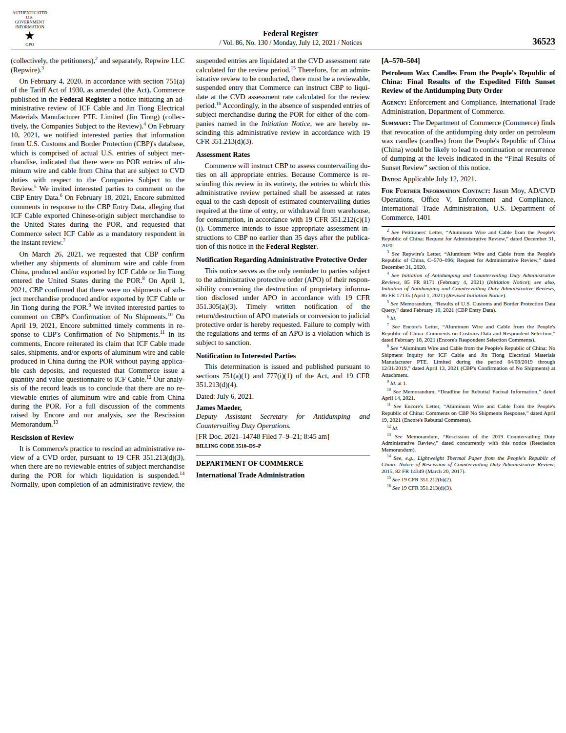AUTHENTICATED
U.S. GOVERNMENT
INFORMATION
★ GPO
Federal Register
/ Vol. 86, No. 130 / Monday, July 12, 2021 / Notices
36523
(collectively, the petitioners),2 and separately, Repwire LLC (Repwire).3
On February 4, 2020, in accordance with section 751(a) of the Tariff Act of 1930, as amended (the Act), Commerce published in the Federal Register a notice initiating an administrative review of ICF Cable and Jin Tiong Electrical Materials Manufacturer PTE. Limited (Jin Tiong) (collectively, the Companies Subject to the Review).4 On February 10, 2021, we notified interested parties that information from U.S. Customs and Border Protection (CBP)'s database, which is comprised of actual U.S. entries of subject merchandise, indicated that there were no POR entries of aluminum wire and cable from China that are subject to CVD duties with respect to the Companies Subject to the Review.5 We invited interested parties to comment on the CBP Entry Data.6 On February 18, 2021, Encore submitted comments in response to the CBP Entry Data, alleging that ICF Cable exported Chinese-origin subject merchandise to the United States during the POR, and requested that Commerce select ICF Cable as a mandatory respondent in the instant review.7
On March 26, 2021, we requested that CBP confirm whether any shipments of aluminum wire and cable from China, produced and/or exported by ICF Cable or Jin Tiong entered the United States during the POR.8 On April 1, 2021, CBP confirmed that there were no shipments of subject merchandise produced and/or exported by ICF Cable or Jin Tiong during the POR.9 We invited interested parties to comment on CBP's Confirmation of No Shipments.10 On April 19, 2021, Encore submitted timely comments in response to CBP's Confirmation of No Shipments.11 In its comments, Encore reiterated its claim that ICF Cable made sales, shipments, and/or exports of aluminum wire and cable produced in China during the POR without paying applicable cash deposits, and requested that Commerce issue a quantity and value questionnaire to ICF Cable.12 Our analysis of the record leads us to conclude that there are no reviewable entries of aluminum wire and cable from China during the POR. For a full discussion of the comments raised by Encore and our analysis, see the Rescission Memorandum.13
Rescission of Review
It is Commerce's practice to rescind an administrative review of a CVD order, pursuant to 19 CFR 351.213(d)(3), when there are no reviewable entries of subject merchandise during the POR for which liquidation is suspended.14 Normally, upon completion of an administrative review, the suspended entries are liquidated at the CVD assessment rate calculated for the review period.15 Therefore, for an administrative review to be conducted, there must be a reviewable, suspended entry that Commerce can instruct CBP to liquidate at the CVD assessment rate calculated for the review period.16 Accordingly, in the absence of suspended entries of subject merchandise during the POR for either of the companies named in the Initiation Notice, we are hereby rescinding this administrative review in accordance with 19 CFR 351.213(d)(3).
Assessment Rates
Commerce will instruct CBP to assess countervailing duties on all appropriate entries. Because Commerce is rescinding this review in its entirety, the entries to which this administrative review pertained shall be assessed at rates equal to the cash deposit of estimated countervailing duties required at the time of entry, or withdrawal from warehouse, for consumption, in accordance with 19 CFR 351.212(c)(1)(i). Commerce intends to issue appropriate assessment instructions to CBP no earlier than 35 days after the publication of this notice in the Federal Register.
Notification Regarding Administrative Protective Order
This notice serves as the only reminder to parties subject to the administrative protective order (APO) of their responsibility concerning the destruction of proprietary information disclosed under APO in accordance with 19 CFR 351.305(a)(3). Timely written notification of the return/destruction of APO materials or conversion to judicial protective order is hereby requested. Failure to comply with the regulations and terms of an APO is a violation which is subject to sanction.
Notification to Interested Parties
This determination is issued and published pursuant to sections 751(a)(1) and 777(i)(1) of the Act, and 19 CFR 351.213(d)(4).
Dated: July 6, 2021.
James Maeder,
Deputy Assistant Secretary for Antidumping and Countervailing Duty Operations.
[FR Doc. 2021–14748 Filed 7–9–21; 8:45 am]
BILLING CODE 3510–DS–P
DEPARTMENT OF COMMERCE
International Trade Administration
[A–570–504]
Petroleum Wax Candles From the People's Republic of China: Final Results of the Expedited Fifth Sunset Review of the Antidumping Duty Order
Agency: Enforcement and Compliance, International Trade Administration, Department of Commerce.
Summary: The Department of Commerce (Commerce) finds that revocation of the antidumping duty order on petroleum wax candles (candles) from the People's Republic of China (China) would be likely to lead to continuation or recurrence of dumping at the levels indicated in the “Final Results of Sunset Review” section of this notice.
Dates: Applicable July 12, 2021.
For Further Information Contact: Jasun Moy, AD/CVD Operations, Office V, Enforcement and Compliance, International Trade Administration, U.S. Department of Commerce, 1401
2 See Petitioners' Letter, “Aluminum Wire and Cable from the People's Republic of China: Request for Administrative Review,” dated December 31, 2020.
3 See Repwire's Letter, “Aluminum Wire and Cable from the People's Republic of China, C–570–096; Request for Administrative Review,” dated December 31, 2020.
4 See Initiation of Antidumping and Countervailing Duty Administrative Reviews, 85 FR 8171 (February 4, 2021) (Initiation Notice); see also, Initiation of Antidumping and Countervailing Duty Administrative Reviews, 86 FR 17135 (April 1, 2021) (Revised Initiation Notice).
5 See Memorandum, “Results of U.S. Customs and Border Protection Data Query,” dated February 10, 2021 (CBP Entry Data).
6 Id.
7 See Encore's Letter, “Aluminum Wire and Cable from the People's Republic of China: Comments on Customs Data and Respondent Selection,” dated February 18, 2021 (Encore's Respondent Selection Comments).
8 See “Aluminum Wire and Cable from the People's Republic of China; No Shipment Inquiry for ICF Cable and Jin Tiong Electrical Materials Manufacturer PTE. Limited during the period 04/08/2019 through 12/31/2019,” dated April 13, 2021 (CBP's Confirmation of No Shipments) at Attachment.
9 Id. at 1.
10 See Memorandum, “Deadline for Rebuttal Factual Information,” dated April 14, 2021.
11 See Encore's Letter, “Aluminum Wire and Cable from the People's Republic of China: Comments on CBP No Shipments Response,” dated April 19, 2021 (Encore's Rebuttal Comments).
12 Id.
13 See Memorandum, “Rescission of the 2019 Countervailing Duty Administrative Review,” dated concurrently with this notice (Rescission Memorandum).
14 See, e.g., Lightweight Thermal Paper from the People's Republic of China: Notice of Rescission of Countervailing Duty Administrative Review; 2015, 82 FR 14349 (March 20, 2017).
15 See 19 CFR 351.212(b)(2).
16 See 19 CFR 351.213(d)(3).